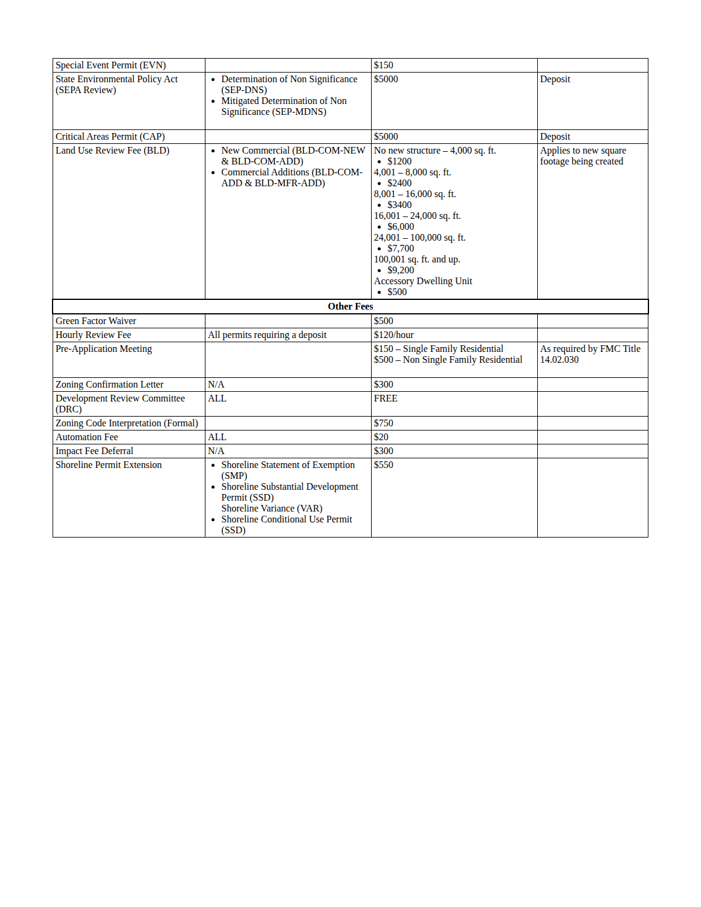| Special Event Permit (EVN) | | $150 | |
| State Environmental Policy Act (SEPA Review) | Determination of Non Significance (SEP-DNS) Mitigated Determination of Non Significance (SEP-MDNS) | $5000 | Deposit |
| Critical Areas Permit (CAP) | | $5000 | Deposit |
| Land Use Review Fee (BLD) | New Commercial (BLD-COM-NEW & BLD-COM-ADD) Commercial Additions (BLD-COM-ADD & BLD-MFR-ADD) | No new structure – 4,000 sq. ft. $1200 4,001 – 8,000 sq. ft. $2400 8,001 – 16,000 sq. ft. $3400 16,001 – 24,000 sq. ft. $6,000 24,001 – 100,000 sq. ft. $7,700 100,001 sq. ft. and up. $9,200 Accessory Dwelling Unit $500 | Applies to new square footage being created |
| Other Fees |
| Green Factor Waiver | | $500 | |
| Hourly Review Fee | All permits requiring a deposit | $120/hour | |
| Pre-Application Meeting | | $150 – Single Family Residential $500 – Non Single Family Residential | As required by FMC Title 14.02.030 |
| Zoning Confirmation Letter | N/A | $300 | |
| Development Review Committee (DRC) | ALL | FREE | |
| Zoning Code Interpretation (Formal) | | $750 | |
| Automation Fee | ALL | $20 | |
| Impact Fee Deferral | N/A | $300 | |
| Shoreline Permit Extension | Shoreline Statement of Exemption (SMP) Shoreline Substantial Development Permit (SSD) Shoreline Variance (VAR) Shoreline Conditional Use Permit (SSD) | $550 | |